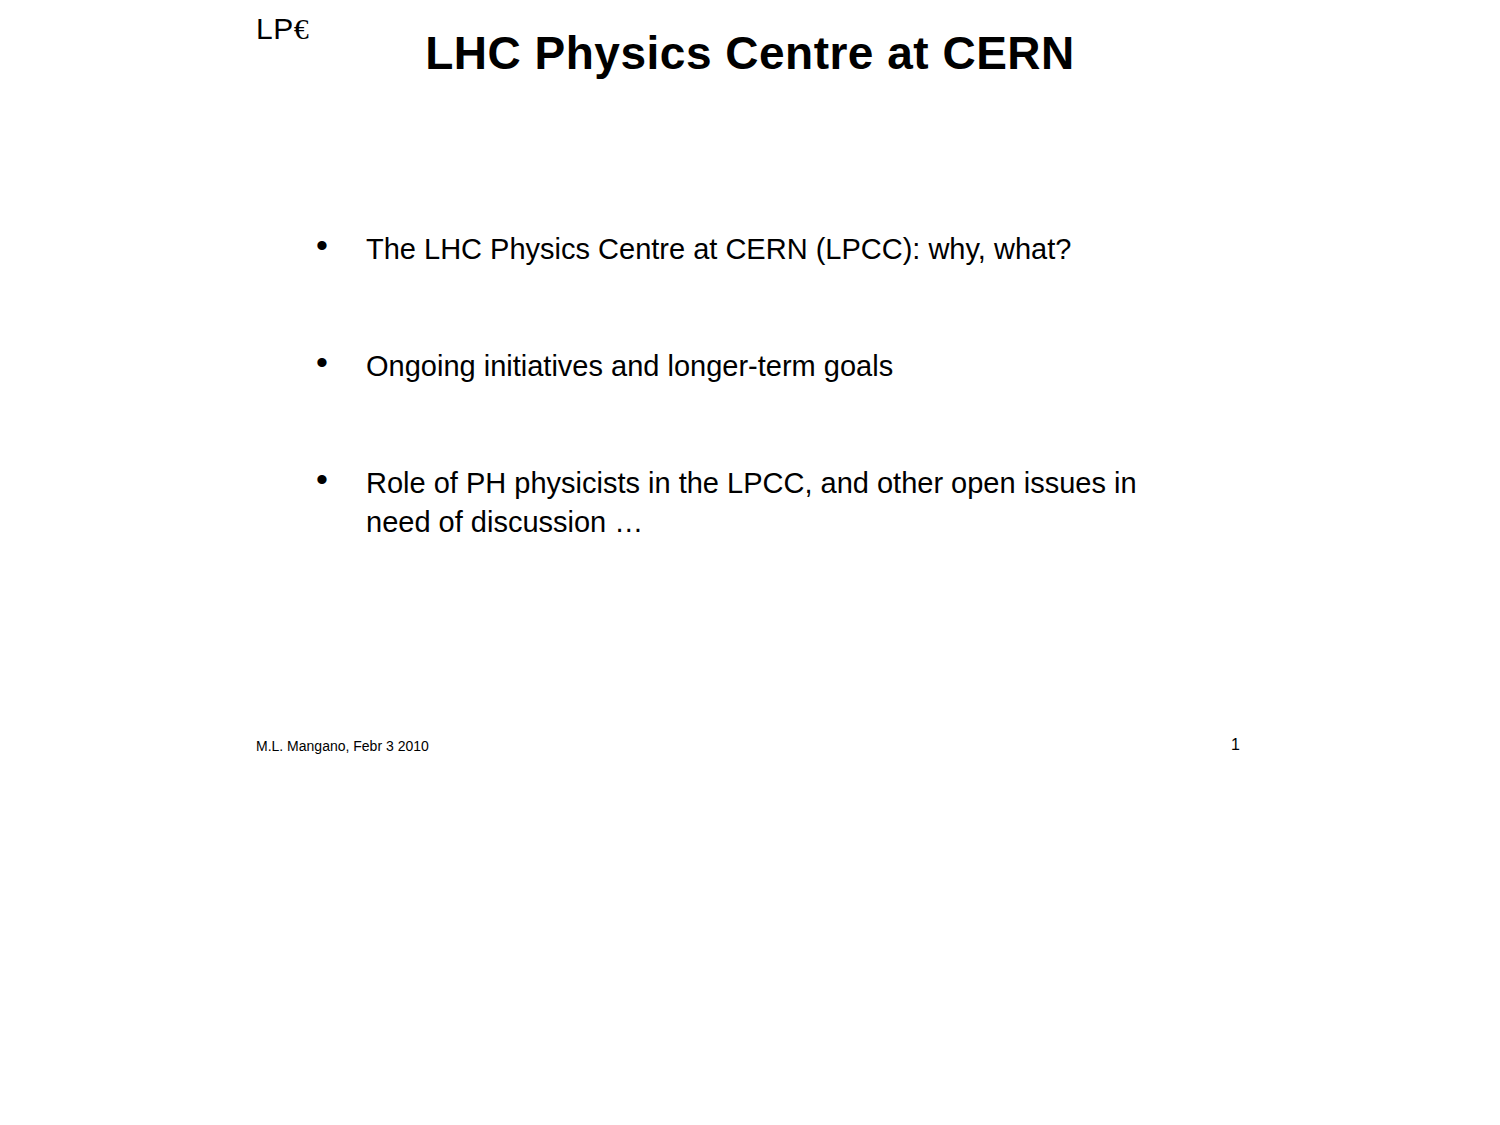LP€
LHC Physics Centre at CERN
The LHC Physics Centre at CERN (LPCC): why, what?
Ongoing initiatives and longer-term goals
Role of PH physicists in the LPCC, and other open issues in need of discussion …
M.L. Mangano, Febr 3 2010
1